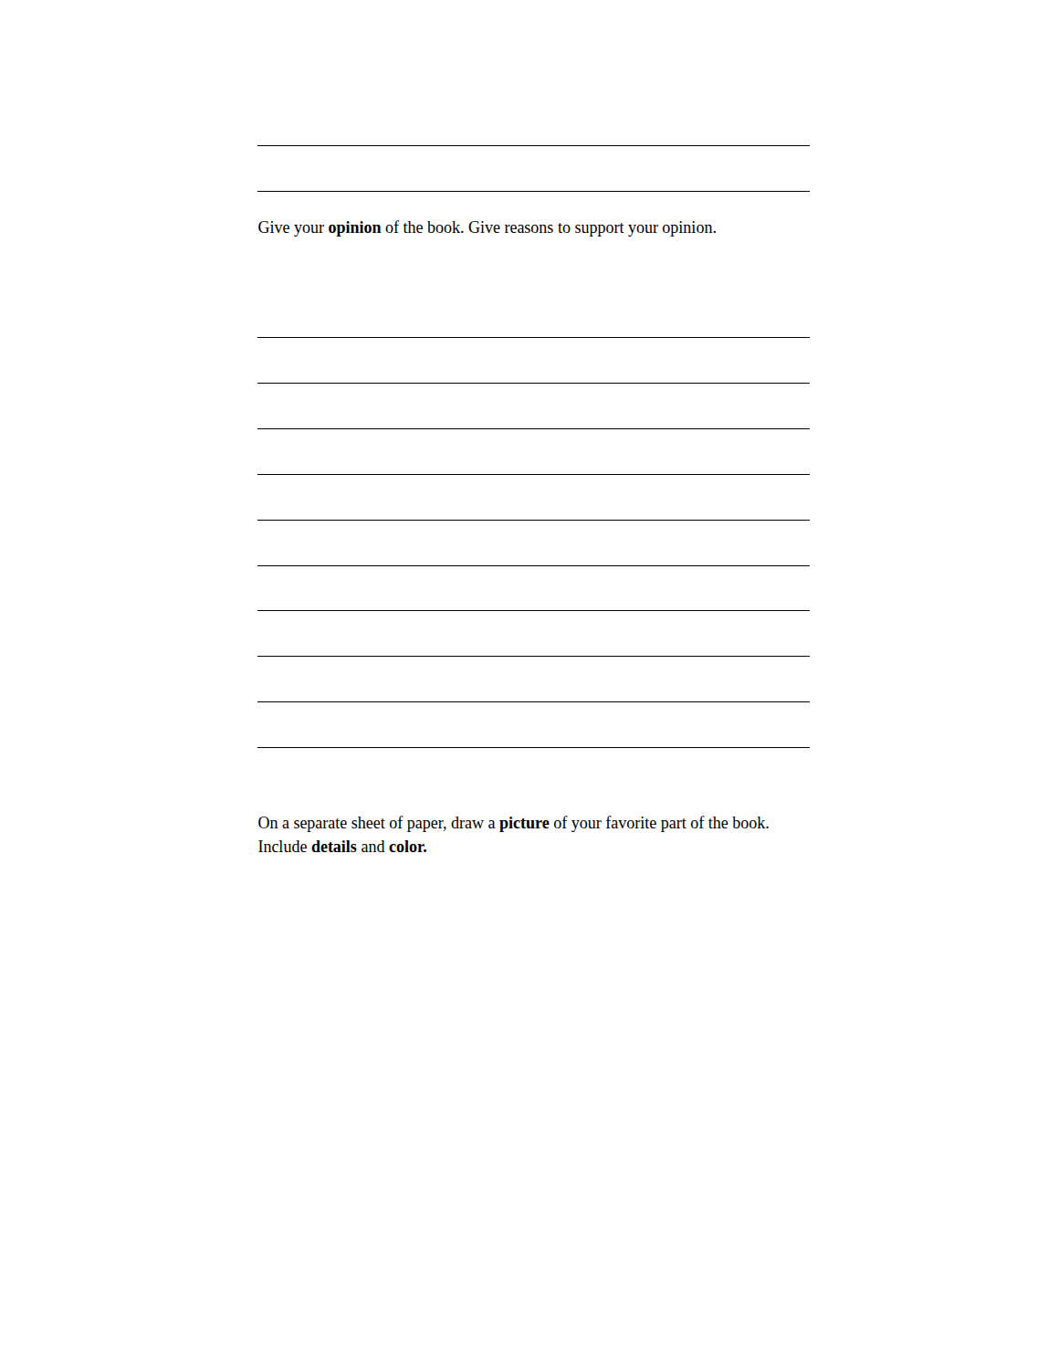Give your opinion of the book. Give reasons to support your opinion.
On a separate sheet of paper, draw a picture of your favorite part of the book. Include details and color.